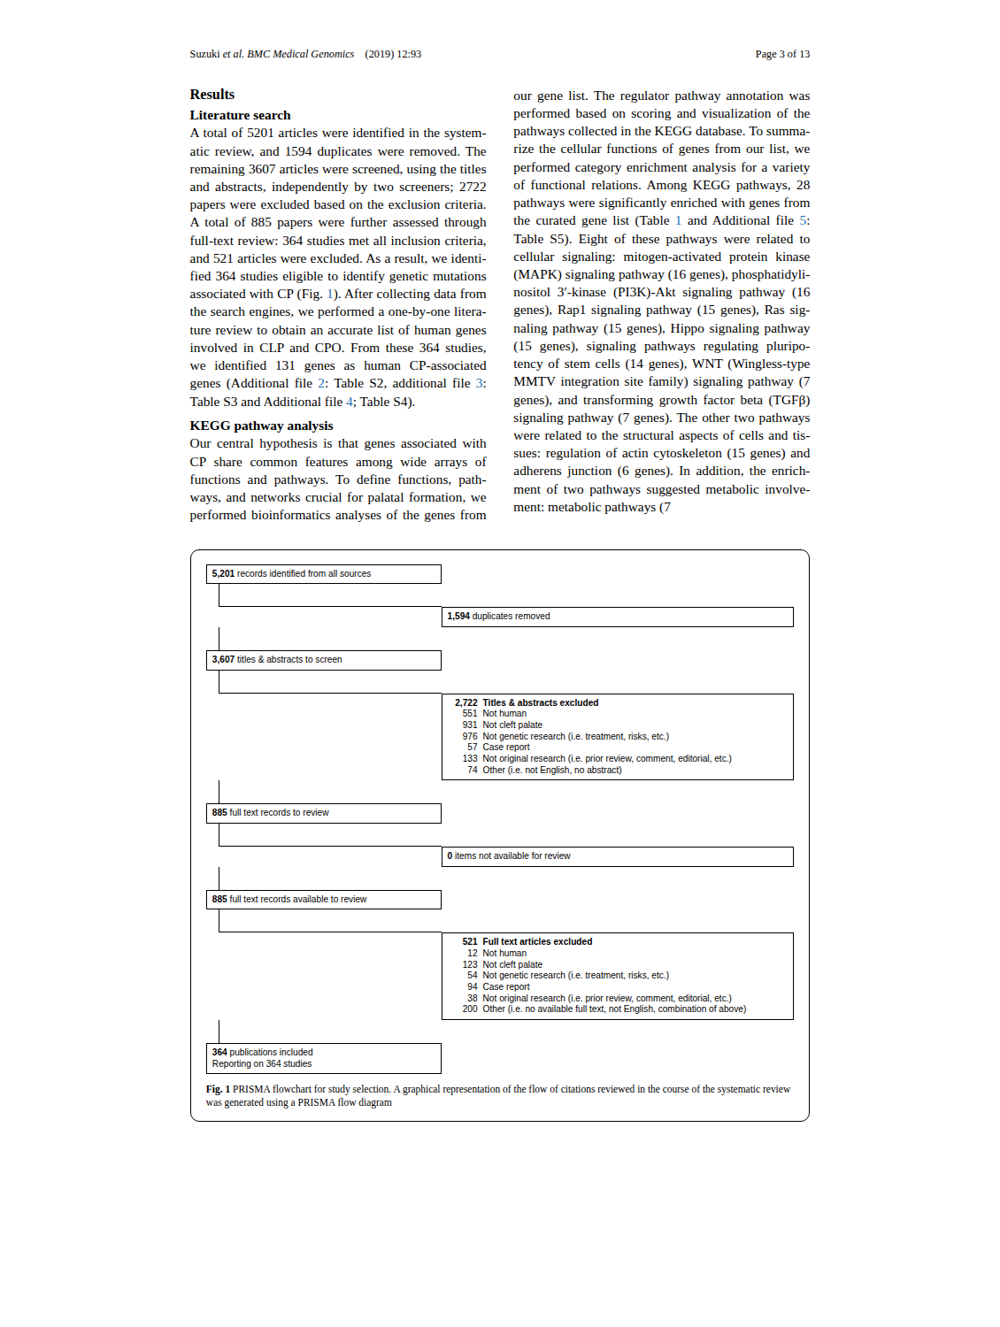Suzuki et al. BMC Medical Genomics (2019) 12:93
Page 3 of 13
Results
Literature search
A total of 5201 articles were identified in the systematic review, and 1594 duplicates were removed. The remaining 3607 articles were screened, using the titles and abstracts, independently by two screeners; 2722 papers were excluded based on the exclusion criteria. A total of 885 papers were further assessed through full-text review: 364 studies met all inclusion criteria, and 521 articles were excluded. As a result, we identified 364 studies eligible to identify genetic mutations associated with CP (Fig. 1). After collecting data from the search engines, we performed a one-by-one literature review to obtain an accurate list of human genes involved in CLP and CPO. From these 364 studies, we identified 131 genes as human CP-associated genes (Additional file 2: Table S2, additional file 3: Table S3 and Additional file 4; Table S4).
KEGG pathway analysis
Our central hypothesis is that genes associated with CP share common features among wide arrays of functions and pathways. To define functions, pathways, and networks crucial for palatal formation, we performed bioinformatics analyses of the genes from our gene list. The regulator pathway annotation was performed based on scoring and visualization of the pathways collected in the KEGG database. To summarize the cellular functions of genes from our list, we performed category enrichment analysis for a variety of functional relations. Among KEGG pathways, 28 pathways were significantly enriched with genes from the curated gene list (Table 1 and Additional file 5: Table S5). Eight of these pathways were related to cellular signaling: mitogen-activated protein kinase (MAPK) signaling pathway (16 genes), phosphatidylinositol 3′-kinase (PI3K)-Akt signaling pathway (16 genes), Rap1 signaling pathway (15 genes), Ras signaling pathway (15 genes), Hippo signaling pathway (15 genes), signaling pathways regulating pluripotency of stem cells (14 genes), WNT (Wingless-type MMTV integration site family) signaling pathway (7 genes), and transforming growth factor beta (TGFβ) signaling pathway (7 genes). The other two pathways were related to the structural aspects of cells and tissues: regulation of actin cytoskeleton (15 genes) and adherens junction (6 genes). In addition, the enrichment of two pathways suggested metabolic involvement: metabolic pathways (7
5,201 records identified from all sources
1,594 duplicates removed
3,607 titles & abstracts to screen
| 2,722 | Titles & abstracts excluded |
| 551 | Not human |
| 931 | Not cleft palate |
| 976 | Not genetic research (i.e. treatment, risks, etc.) |
| 57 | Case report |
| 133 | Not original research (i.e. prior review, comment, editorial, etc.) |
| 74 | Other (i.e. not English, no abstract) |
885 full text records to review
0 items not available for review
885 full text records available to review
| 521 | Full text articles excluded |
| 12 | Not human |
| 123 | Not cleft palate |
| 54 | Not genetic research (i.e. treatment, risks, etc.) |
| 94 | Case report |
| 38 | Not original research (i.e. prior review, comment, editorial, etc.) |
| 200 | Other (i.e. no available full text, not English, combination of above) |
364 publications included
Reporting on 364 studies
Fig. 1 PRISMA flowchart for study selection. A graphical representation of the flow of citations reviewed in the course of the systematic review was generated using a PRISMA flow diagram